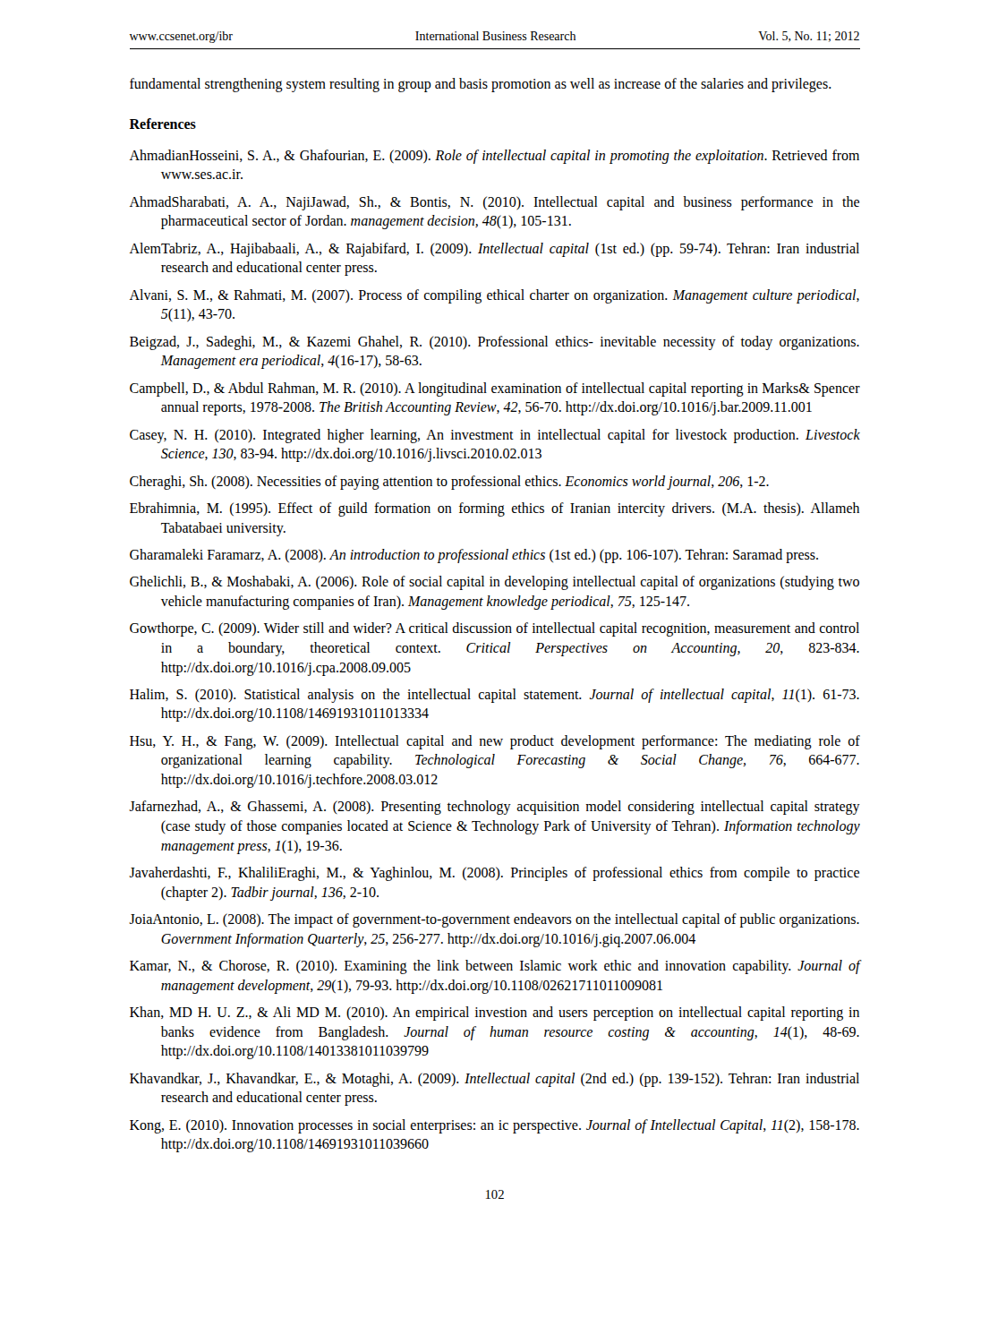www.ccsenet.org/ibr International Business Research Vol. 5, No. 11; 2012
fundamental strengthening system resulting in group and basis promotion as well as increase of the salaries and privileges.
References
AhmadianHosseini, S. A., & Ghafourian, E. (2009). Role of intellectual capital in promoting the exploitation. Retrieved from www.ses.ac.ir.
AhmadSharabati, A. A., NajiJawad, Sh., & Bontis, N. (2010). Intellectual capital and business performance in the pharmaceutical sector of Jordan. management decision, 48(1), 105-131.
AlemTabriz, A., Hajibabaali, A., & Rajabifard, I. (2009). Intellectual capital (1st ed.) (pp. 59-74). Tehran: Iran industrial research and educational center press.
Alvani, S. M., & Rahmati, M. (2007). Process of compiling ethical charter on organization. Management culture periodical, 5(11), 43-70.
Beigzad, J., Sadeghi, M., & Kazemi Ghahel, R. (2010). Professional ethics- inevitable necessity of today organizations. Management era periodical, 4(16-17), 58-63.
Campbell, D., & Abdul Rahman, M. R. (2010). A longitudinal examination of intellectual capital reporting in Marks& Spencer annual reports, 1978-2008. The British Accounting Review, 42, 56-70. http://dx.doi.org/10.1016/j.bar.2009.11.001
Casey, N. H. (2010). Integrated higher learning, An investment in intellectual capital for livestock production. Livestock Science, 130, 83-94. http://dx.doi.org/10.1016/j.livsci.2010.02.013
Cheraghi, Sh. (2008). Necessities of paying attention to professional ethics. Economics world journal, 206, 1-2.
Ebrahimnia, M. (1995). Effect of guild formation on forming ethics of Iranian intercity drivers. (M.A. thesis). Allameh Tabatabaei university.
Gharamaleki Faramarz, A. (2008). An introduction to professional ethics (1st ed.) (pp. 106-107). Tehran: Saramad press.
Ghelichli, B., & Moshabaki, A. (2006). Role of social capital in developing intellectual capital of organizations (studying two vehicle manufacturing companies of Iran). Management knowledge periodical, 75, 125-147.
Gowthorpe, C. (2009). Wider still and wider? A critical discussion of intellectual capital recognition, measurement and control in a boundary, theoretical context. Critical Perspectives on Accounting, 20, 823-834. http://dx.doi.org/10.1016/j.cpa.2008.09.005
Halim, S. (2010). Statistical analysis on the intellectual capital statement. Journal of intellectual capital, 11(1). 61-73. http://dx.doi.org/10.1108/14691931011013334
Hsu, Y. H., & Fang, W. (2009). Intellectual capital and new product development performance: The mediating role of organizational learning capability. Technological Forecasting & Social Change, 76, 664-677. http://dx.doi.org/10.1016/j.techfore.2008.03.012
Jafarnezhad, A., & Ghassemi, A. (2008). Presenting technology acquisition model considering intellectual capital strategy (case study of those companies located at Science & Technology Park of University of Tehran). Information technology management press, 1(1), 19-36.
Javaherdashti, F., KhaliliEraghi, M., & Yaghinlou, M. (2008). Principles of professional ethics from compile to practice (chapter 2). Tadbir journal, 136, 2-10.
JoiaAntonio, L. (2008). The impact of government-to-government endeavors on the intellectual capital of public organizations. Government Information Quarterly, 25, 256-277. http://dx.doi.org/10.1016/j.giq.2007.06.004
Kamar, N., & Chorose, R. (2010). Examining the link between Islamic work ethic and innovation capability. Journal of management development, 29(1), 79-93. http://dx.doi.org/10.1108/02621711011009081
Khan, MD H. U. Z., & Ali MD M. (2010). An empirical investion and users perception on intellectual capital reporting in banks evidence from Bangladesh. Journal of human resource costing & accounting, 14(1), 48-69. http://dx.doi.org/10.1108/14013381011039799
Khavandkar, J., Khavandkar, E., & Motaghi, A. (2009). Intellectual capital (2nd ed.) (pp. 139-152). Tehran: Iran industrial research and educational center press.
Kong, E. (2010). Innovation processes in social enterprises: an ic perspective. Journal of Intellectual Capital, 11(2), 158-178. http://dx.doi.org/10.1108/14691931011039660
102